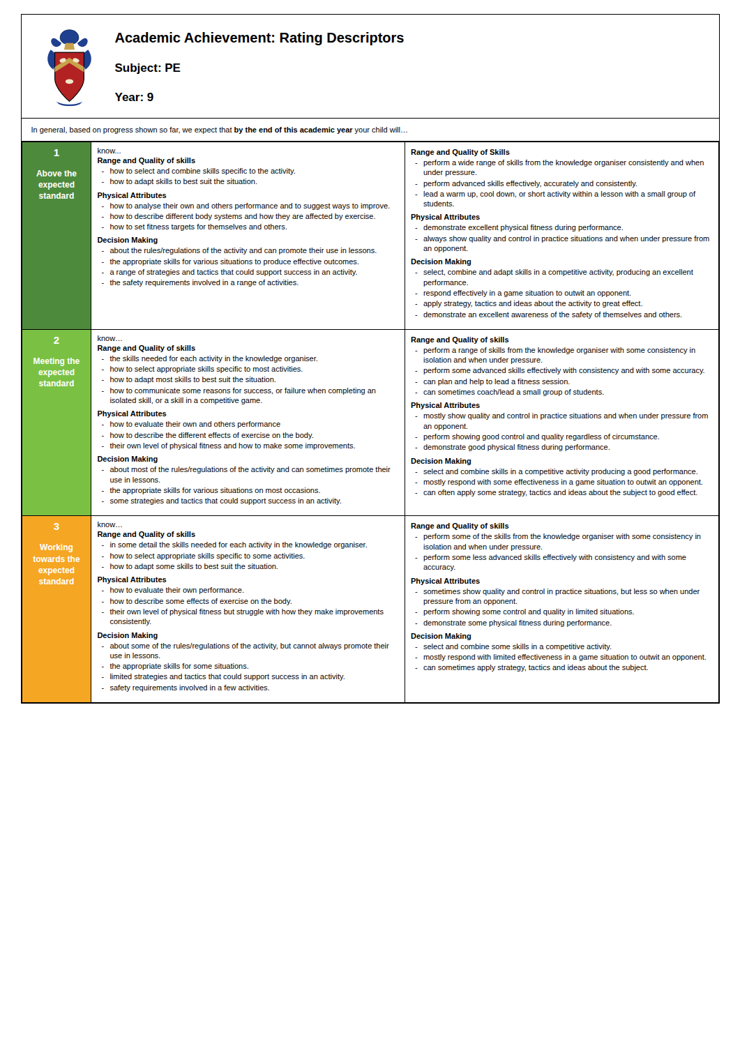Academic Achievement: Rating Descriptors
Subject: PE
Year: 9
In general, based on progress shown so far, we expect that by the end of this academic year your child will…
| 1 Above the expected standard | know... Range and Quality of skills how to select and combine skills specific to the activity. how to adapt skills to best suit the situation. Physical Attributes how to analyse their own and others performance and to suggest ways to improve. how to describe different body systems and how they are affected by exercise. how to set fitness targets for themselves and others. Decision Making about the rules/regulations of the activity and can promote their use in lessons. the appropriate skills for various situations to produce effective outcomes. a range of strategies and tactics that could support success in an activity. the safety requirements involved in a range of activities. | Range and Quality of Skills perform a wide range of skills from the knowledge organiser consistently and when under pressure. perform advanced skills effectively, accurately and consistently. lead a warm up, cool down, or short activity within a lesson with a small group of students. Physical Attributes demonstrate excellent physical fitness during performance. always show quality and control in practice situations and when under pressure from an opponent. Decision Making select, combine and adapt skills in a competitive activity, producing an excellent performance. respond effectively in a game situation to outwit an opponent. apply strategy, tactics and ideas about the activity to great effect. demonstrate an excellent awareness of the safety of themselves and others. |
| 2 Meeting the expected standard | know… Range and Quality of skills the skills needed for each activity in the knowledge organiser. how to select appropriate skills specific to most activities. how to adapt most skills to best suit the situation. how to communicate some reasons for success, or failure when completing an isolated skill, or a skill in a competitive game. Physical Attributes how to evaluate their own and others performance how to describe the different effects of exercise on the body. their own level of physical fitness and how to make some improvements. Decision Making about most of the rules/regulations of the activity and can sometimes promote their use in lessons. the appropriate skills for various situations on most occasions. some strategies and tactics that could support success in an activity. | Range and Quality of skills perform a range of skills from the knowledge organiser with some consistency in isolation and when under pressure. perform some advanced skills effectively with consistency and with some accuracy. can plan and help to lead a fitness session. can sometimes coach/lead a small group of students. Physical Attributes mostly show quality and control in practice situations and when under pressure from an opponent. perform showing good control and quality regardless of circumstance. demonstrate good physical fitness during performance. Decision Making select and combine skills in a competitive activity producing a good performance. mostly respond with some effectiveness in a game situation to outwit an opponent. can often apply some strategy, tactics and ideas about the subject to good effect. |
| 3 Working towards the expected standard | know… Range and Quality of skills in some detail the skills needed for each activity in the knowledge organiser. how to select appropriate skills specific to some activities. how to adapt some skills to best suit the situation. Physical Attributes how to evaluate their own performance. how to describe some effects of exercise on the body. their own level of physical fitness but struggle with how they make improvements consistently. Decision Making about some of the rules/regulations of the activity, but cannot always promote their use in lessons. the appropriate skills for some situations. limited strategies and tactics that could support success in an activity. safety requirements involved in a few activities. | Range and Quality of skills perform some of the skills from the knowledge organiser with some consistency in isolation and when under pressure. perform some less advanced skills effectively with consistency and with some accuracy. Physical Attributes sometimes show quality and control in practice situations, but less so when under pressure from an opponent. perform showing some control and quality in limited situations. demonstrate some physical fitness during performance. Decision Making select and combine some skills in a competitive activity. mostly respond with limited effectiveness in a game situation to outwit an opponent. can sometimes apply strategy, tactics and ideas about the subject. |